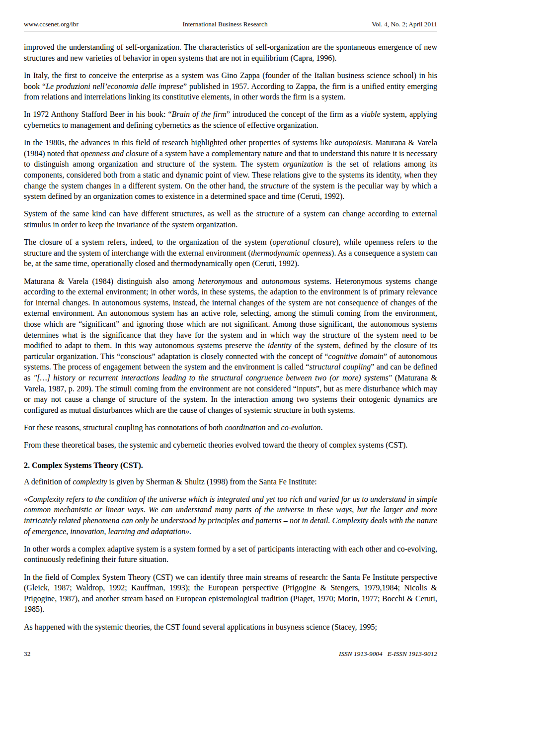www.ccsenet.org/ibr
International Business Research
Vol. 4, No. 2; April 2011
improved the understanding of self-organization. The characteristics of self-organization are the spontaneous emergence of new structures and new varieties of behavior in open systems that are not in equilibrium (Capra, 1996).
In Italy, the first to conceive the enterprise as a system was Gino Zappa (founder of the Italian business science school) in his book “Le produzioni nell’economia delle imprese” published in 1957. According to Zappa, the firm is a unified entity emerging from relations and interrelations linking its constitutive elements, in other words the firm is a system.
In 1972 Anthony Stafford Beer in his book: “Brain of the firm” introduced the concept of the firm as a viable system, applying cybernetics to management and defining cybernetics as the science of effective organization.
In the 1980s, the advances in this field of research highlighted other properties of systems like autopoiesis. Maturana & Varela (1984) noted that openness and closure of a system have a complementary nature and that to understand this nature it is necessary to distinguish among organization and structure of the system. The system organization is the set of relations among its components, considered both from a static and dynamic point of view. These relations give to the systems its identity, when they change the system changes in a different system. On the other hand, the structure of the system is the peculiar way by which a system defined by an organization comes to existence in a determined space and time (Ceruti, 1992).
System of the same kind can have different structures, as well as the structure of a system can change according to external stimulus in order to keep the invariance of the system organization.
The closure of a system refers, indeed, to the organization of the system (operational closure), while openness refers to the structure and the system of interchange with the external environment (thermodynamic openness). As a consequence a system can be, at the same time, operationally closed and thermodynamically open (Ceruti, 1992).
Maturana & Varela (1984) distinguish also among heteronymous and autonomous systems. Heteronymous systems change according to the external environment; in other words, in these systems, the adaption to the environment is of primary relevance for internal changes. In autonomous systems, instead, the internal changes of the system are not consequence of changes of the external environment. An autonomous system has an active role, selecting, among the stimuli coming from the environment, those which are “significant” and ignoring those which are not significant. Among those significant, the autonomous systems determines what is the significance that they have for the system and in which way the structure of the system need to be modified to adapt to them. In this way autonomous systems preserve the identity of the system, defined by the closure of its particular organization. This “conscious” adaptation is closely connected with the concept of “cognitive domain” of autonomous systems. The process of engagement between the system and the environment is called “structural coupling” and can be defined as "[…] history or recurrent interactions leading to the structural congruence between two (or more) systems" (Maturana & Varela, 1987, p. 209). The stimuli coming from the environment are not considered “inputs”, but as mere disturbance which may or may not cause a change of structure of the system. In the interaction among two systems their ontogenic dynamics are configured as mutual disturbances which are the cause of changes of systemic structure in both systems.
For these reasons, structural coupling has connotations of both coordination and co-evolution.
From these theoretical bases, the systemic and cybernetic theories evolved toward the theory of complex systems (CST).
2. Complex Systems Theory (CST).
A definition of complexity is given by Sherman & Shultz (1998) from the Santa Fe Institute:
«Complexity refers to the condition of the universe which is integrated and yet too rich and varied for us to understand in simple common mechanistic or linear ways. We can understand many parts of the universe in these ways, but the larger and more intricately related phenomena can only be understood by principles and patterns – not in detail. Complexity deals with the nature of emergence, innovation, learning and adaptation».
In other words a complex adaptive system is a system formed by a set of participants interacting with each other and co-evolving, continuously redefining their future situation.
In the field of Complex System Theory (CST) we can identify three main streams of research: the Santa Fe Institute perspective (Gleick, 1987; Waldrop, 1992; Kauffman, 1993); the European perspective (Prigogine & Stengers, 1979,1984; Nicolis & Prigogine, 1987), and another stream based on European epistemological tradition (Piaget, 1970; Morin, 1977; Bocchi & Ceruti, 1985).
As happened with the systemic theories, the CST found several applications in busyness science (Stacey, 1995;
32
ISSN 1913-9004 E-ISSN 1913-9012